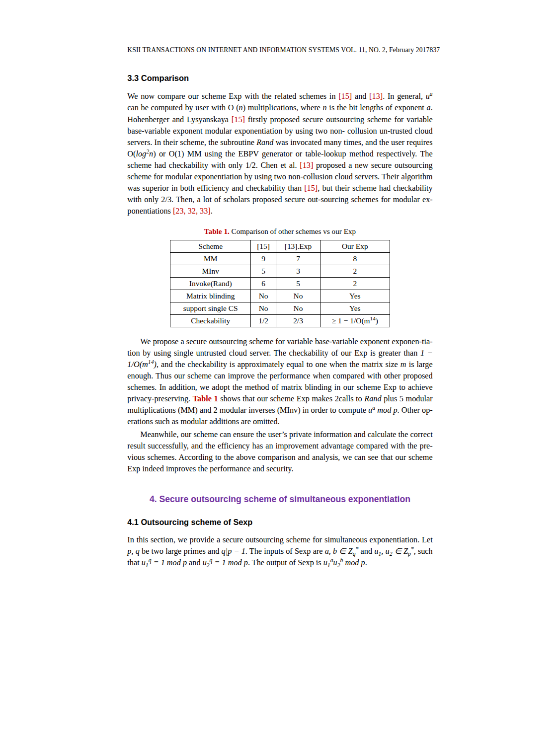KSII TRANSACTIONS ON INTERNET AND INFORMATION SYSTEMS VOL. 11, NO. 2, February 2017 837
3.3 Comparison
We now compare our scheme Exp with the related schemes in [15] and [13]. In general, ua can be computed by user with O (n) multiplications, where n is the bit lengths of exponent a. Hohenberger and Lysyanskaya [15] firstly proposed secure outsourcing scheme for variable base-variable exponent modular exponentiation by using two non- collusion un-trusted cloud servers. In their scheme, the subroutine Rand was invocated many times, and the user requires O(log2n) or O(1) MM using the EBPV generator or table-lookup method respectively. The scheme had checkability with only 1/2. Chen et al. [13] proposed a new secure outsourcing scheme for modular exponentiation by using two non-collusion cloud servers. Their algorithm was superior in both efficiency and checkability than [15], but their scheme had checkability with only 2/3. Then, a lot of scholars proposed secure out-sourcing schemes for modular exponentiations [23, 32, 33].
Table 1. Comparison of other schemes vs our Exp
| Scheme | [15] | [13].Exp | Our Exp |
| MM | 9 | 7 | 8 |
| MInv | 5 | 3 | 2 |
| Invoke(Rand) | 6 | 5 | 2 |
| Matrix blinding | No | No | Yes |
| support single CS | No | No | Yes |
| Checkability | 1/2 | 2/3 | ≥ 1 − 1/O(m 14 ) |
We propose a secure outsourcing scheme for variable base-variable exponent exponen-tiation by using single untrusted cloud server. The checkability of our Exp is greater than 1 − 1/O(m14), and the checkability is approximately equal to one when the matrix size m is large enough. Thus our scheme can improve the performance when compared with other proposed schemes. In addition, we adopt the method of matrix blinding in our scheme Exp to achieve privacy-preserving. Table 1 shows that our scheme Exp makes 2calls to Rand plus 5 modular multiplications (MM) and 2 modular inverses (MInv) in order to compute ua mod p. Other operations such as modular additions are omitted.
Meanwhile, our scheme can ensure the user’s private information and calculate the correct result successfully, and the efficiency has an improvement advantage compared with the previous schemes. According to the above comparison and analysis, we can see that our scheme Exp indeed improves the performance and security.
4. Secure outsourcing scheme of simultaneous exponentiation
4.1 Outsourcing scheme of Sexp
In this section, we provide a secure outsourcing scheme for simultaneous exponentiation. Let p, q be two large primes and q|p − 1. The inputs of Sexp are a, b ∈ Zq* and u1, u2 ∈ Zp*, such that u1q = 1 mod p and u2q = 1 mod p. The output of Sexp is u1au2b mod p.